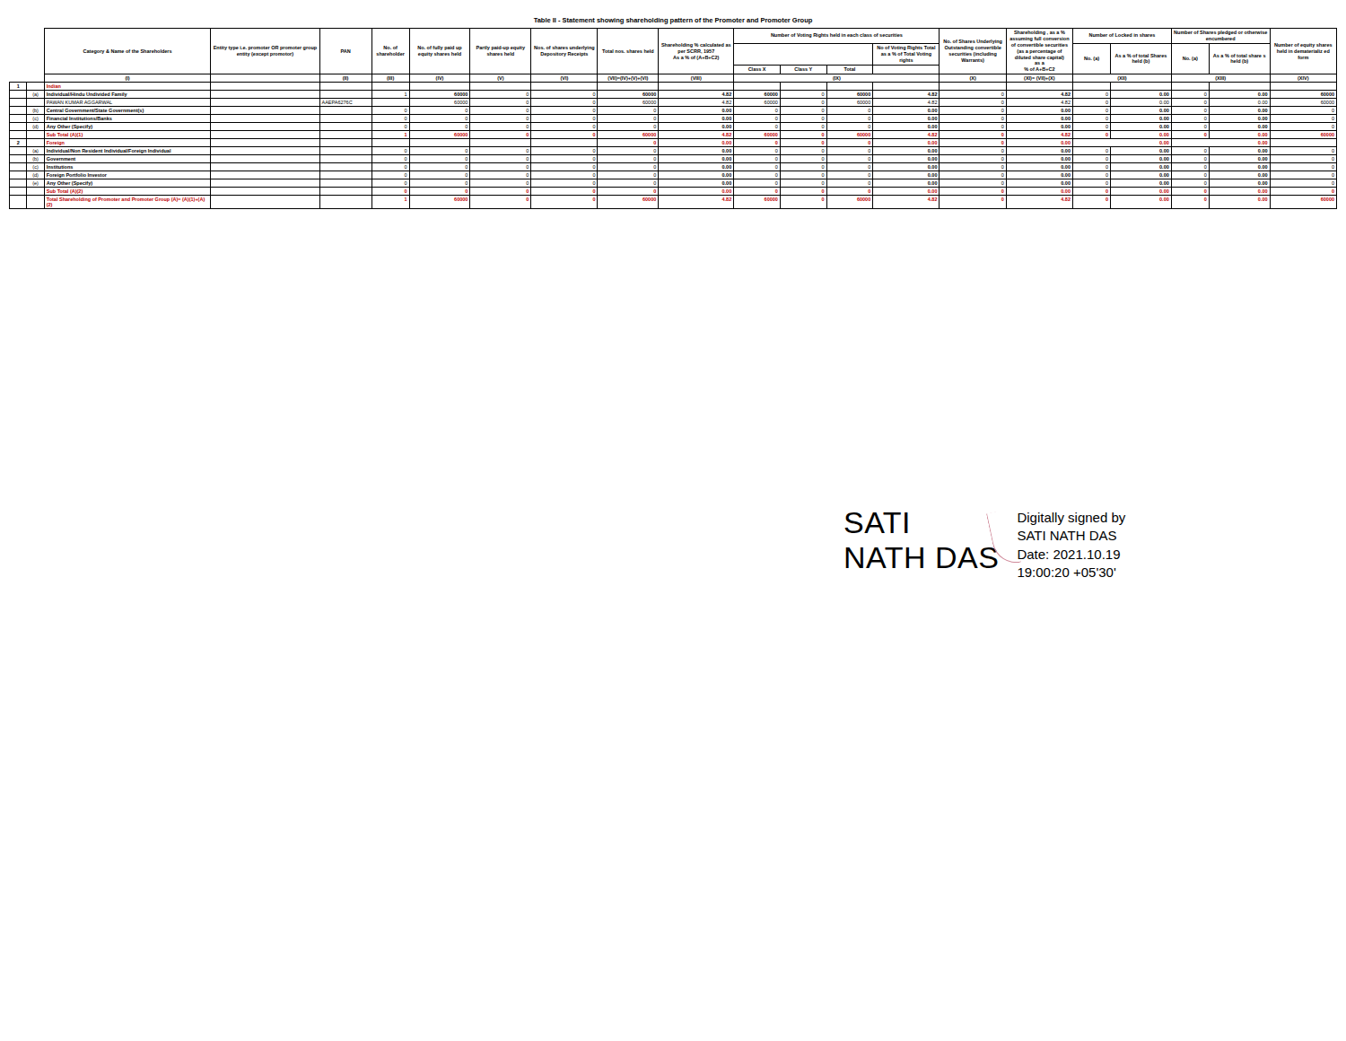Table II - Statement showing shareholding pattern of the Promoter and Promoter Group
| | Category & Name of the Shareholders | Entity type i.e. promoter OR promoter group entity (except promotor) | PAN | No. of shareholder | No. of fully paid up equity shares held | Partly paid-up equity shares held | Nos. of shares underlying Depository Receipts | Total nos. shares held | Shareholding % calculated as per SCRR, 1957 As a % of (A+B+C2) | Number of Voting Rights held in each class of securities | No. of Shares Underlying Outstanding convertible securities (including Warrants) | Shareholding , as a % assuming full conversion of convertible securities (as a percentage of diluted share capital) as a % of A+B+C2 | Number of Locked in shares | Number of Shares pledged or otherwise encumbered | Number of equity shares held in dematerializ ed form |
| --- | --- | --- | --- | --- | --- | --- | --- | --- | --- | --- | --- | --- | --- | --- | --- |
| | No of Voting Rights Total as a % of Total Voting rights | No. (a) | As a % of total Shares held (b) | No. (a) | As a % of total share s held (b) |
| Class X | Class Y | Total | |
| | (I) | | (II) | (III) | (IV) | (V) | (VI) | (VII)=(IV)+(V)+(VI) | (VIII) | (IX) | (X) | (XI)= (VII)+(X) | (XII) | (XIII) | (XIV) |
| 1 | | Indian | | | | | | | | | | | | | | | | | | | |
| | (a) | Individual/Hindu Undivided Family | | | 1 | 60000 | 0 | 0 | 60000 | 4.82 | 60000 | 0 | 60000 | 4.82 | 0 | 4.82 | 0 | 0.00 | 0 | 0.00 | 60000 |
| | | PAWAN KUMAR AGGARWAL | | AAEPA6276C | | 60000 | 0 | 0 | 60000 | 4.82 | 60000 | 0 | 60000 | 4.82 | 0 | 4.82 | 0 | 0.00 | 0 | 0.00 | 60000 |
| | (b) | Central Government/State Government(s) | | | 0 | 0 | 0 | 0 | 0 | 0.00 | 0 | 0 | 0 | 0.00 | 0 | 0.00 | 0 | 0.00 | 0 | 0.00 | 0 |
| | (c) | Financial Institutions/Banks | | | 0 | 0 | 0 | 0 | 0 | 0.00 | 0 | 0 | 0 | 0.00 | 0 | 0.00 | 0 | 0.00 | 0 | 0.00 | 0 |
| | (d) | Any Other (Specify) | | | 0 | 0 | 0 | 0 | 0 | 0.00 | 0 | 0 | 0 | 0.00 | 0 | 0.00 | 0 | 0.00 | 0 | 0.00 | 0 |
| | | Sub Total (A)(1) | | | 1 | 60000 | 0 | 0 | 60000 | 4.82 | 60000 | 0 | 60000 | 4.82 | 0 | 4.82 | 0 | 0.00 | 0 | 0.00 | 60000 |
| 2 | | Foreign | | | | | | | 0 | 0.00 | 0 | 0 | 0 | 0.00 | 0 | 0.00 | 0.00 | 0.00 | |
| | (a) | Individual/Non Resident Individual/Foreign Individual | | | 0 | 0 | 0 | 0 | 0 | 0.00 | 0 | 0 | 0 | 0.00 | 0 | 0.00 | 0 | 0.00 | 0 | 0.00 | 0 |
| | (b) | Government | | | 0 | 0 | 0 | 0 | 0 | 0.00 | 0 | 0 | 0 | 0.00 | 0 | 0.00 | 0 | 0.00 | 0 | 0.00 | 0 |
| | (c) | Institutions | | | 0 | 0 | 0 | 0 | 0 | 0.00 | 0 | 0 | 0 | 0.00 | 0 | 0.00 | 0 | 0.00 | 0 | 0.00 | 0 |
| | (d) | Foreign Portfolio Investor | | | 0 | 0 | 0 | 0 | 0 | 0.00 | 0 | 0 | 0 | 0.00 | 0 | 0.00 | 0 | 0.00 | 0 | 0.00 | 0 |
| | (e) | Any Other (Specify) | | | 0 | 0 | 0 | 0 | 0 | 0.00 | 0 | 0 | 0 | 0.00 | 0 | 0.00 | 0 | 0.00 | 0 | 0.00 | 0 |
| | | Sub Total (A)(2) | | | 0 | 0 | 0 | 0 | 0 | 0.00 | 0 | 0 | 0 | 0.00 | 0 | 0.00 | 0 | 0.00 | 0 | 0.00 | 0 |
| | | Total Shareholding of Promoter and Promoter Group (A)= (A)(1)+(A)(2) | | | 1 | 60000 | 0 | 0 | 60000 | 4.82 | 60000 | 0 | 60000 | 4.82 | 0 | 4.82 | 0 | 0.00 | 0 | 0.00 | 60000 |
SATI
NATH DAS
Digitally signed by
SATI NATH DAS
Date: 2021.10.19
19:00:20 +05'30'